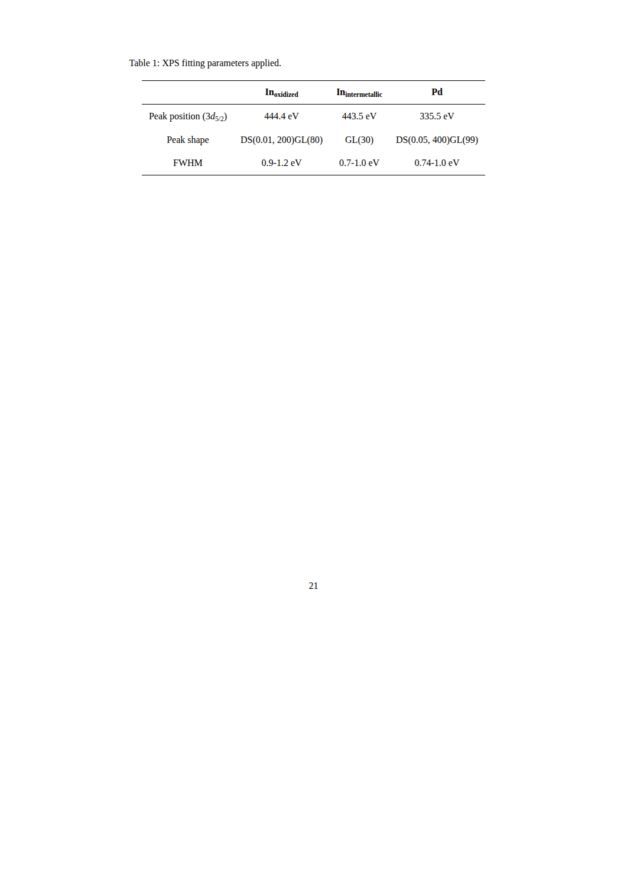Table 1: XPS fitting parameters applied.
| | In oxidized | In intermetallic | Pd |
| --- | --- | --- | --- |
| Peak position (3 d 5/2 ) | 444.4 eV | 443.5 eV | 335.5 eV |
| Peak shape | DS(0.01, 200)GL(80) | GL(30) | DS(0.05, 400)GL(99) |
| FWHM | 0.9-1.2 eV | 0.7-1.0 eV | 0.74-1.0 eV |
21